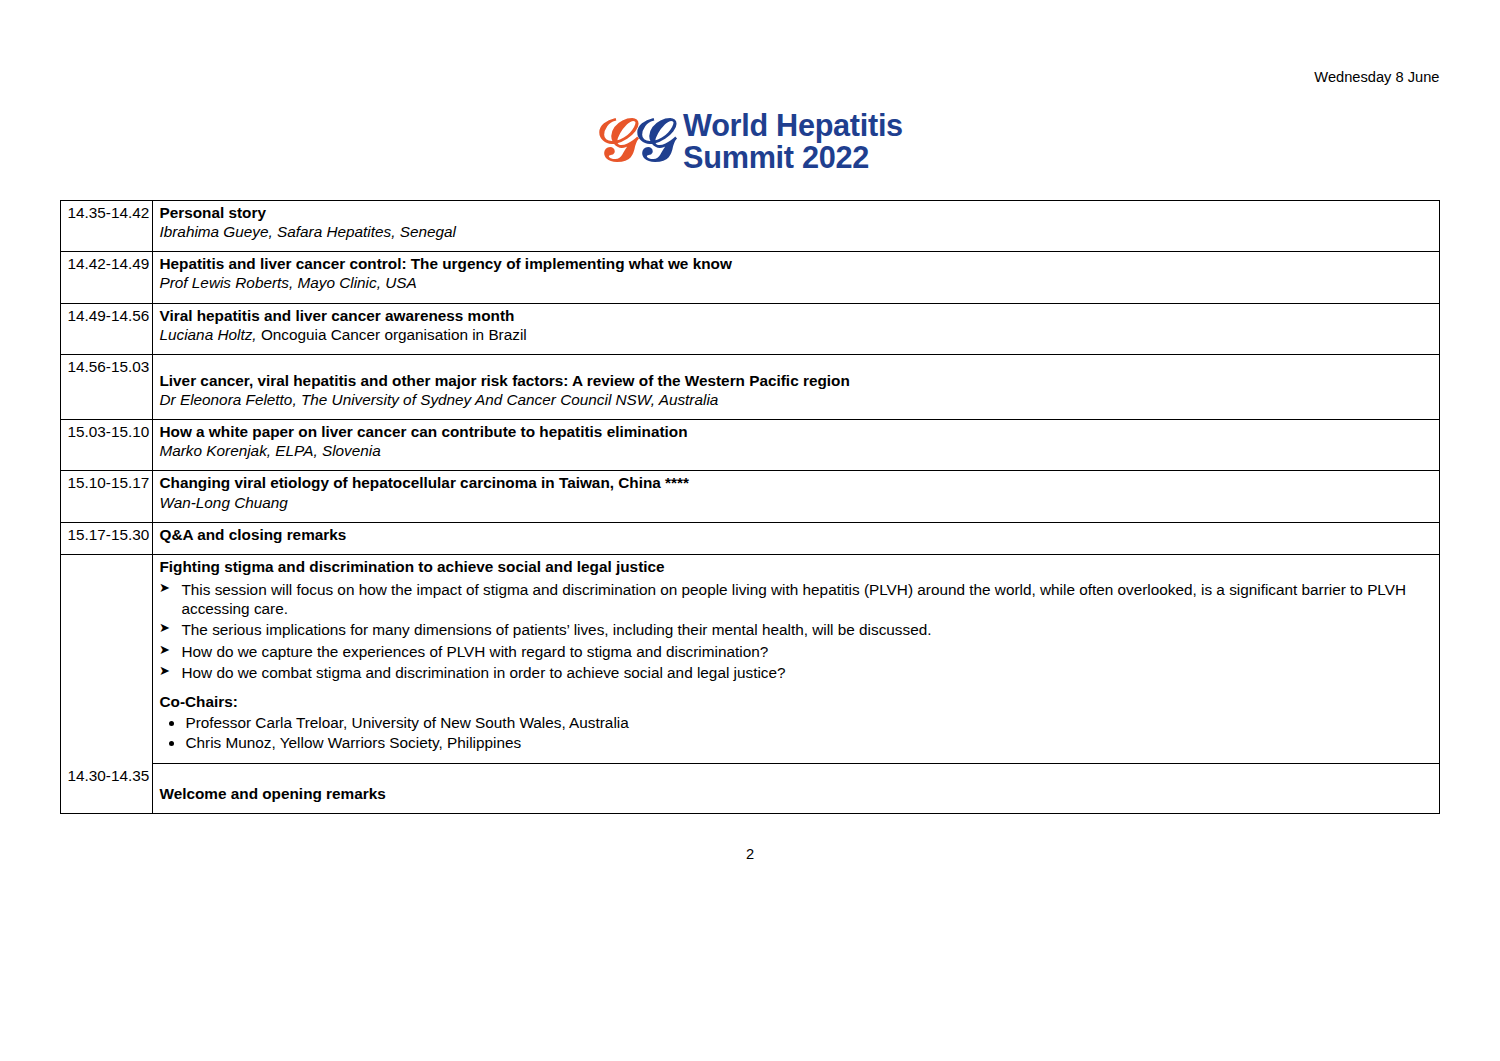Wednesday 8 June
𝒢𝒢
World Hepatitis
Summit 2022
| 14.35-14.42 | Personal story Ibrahima Gueye, Safara Hepatites, Senegal |
| 14.42-14.49 | Hepatitis and liver cancer control: The urgency of implementing what we know Prof Lewis Roberts, Mayo Clinic, USA |
| 14.49-14.56 | Viral hepatitis and liver cancer awareness month Luciana Holtz, Oncoguia Cancer organisation in Brazil |
| 14.56-15.03 | Liver cancer, viral hepatitis and other major risk factors: A review of the Western Pacific region Dr Eleonora Feletto, The University of Sydney And Cancer Council NSW, Australia |
| 15.03-15.10 | How a white paper on liver cancer can contribute to hepatitis elimination Marko Korenjak, ELPA, Slovenia |
| 15.10-15.17 | Changing viral etiology of hepatocellular carcinoma in Taiwan, China **** Wan-Long Chuang |
| 15.17-15.30 | Q&A and closing remarks |
| | Fighting stigma and discrimination to achieve social and legal justice This session will focus on how the impact of stigma and discrimination on people living with hepatitis (PLVH) around the world, while often overlooked, is a significant barrier to PLVH accessing care. The serious implications for many dimensions of patients’ lives, including their mental health, will be discussed. How do we capture the experiences of PLVH with regard to stigma and discrimination? How do we combat stigma and discrimination in order to achieve social and legal justice? Co-Chairs: Professor Carla Treloar, University of New South Wales, Australia Chris Munoz, Yellow Warriors Society, Philippines |
| 14.30-14.35 | Welcome and opening remarks |
2